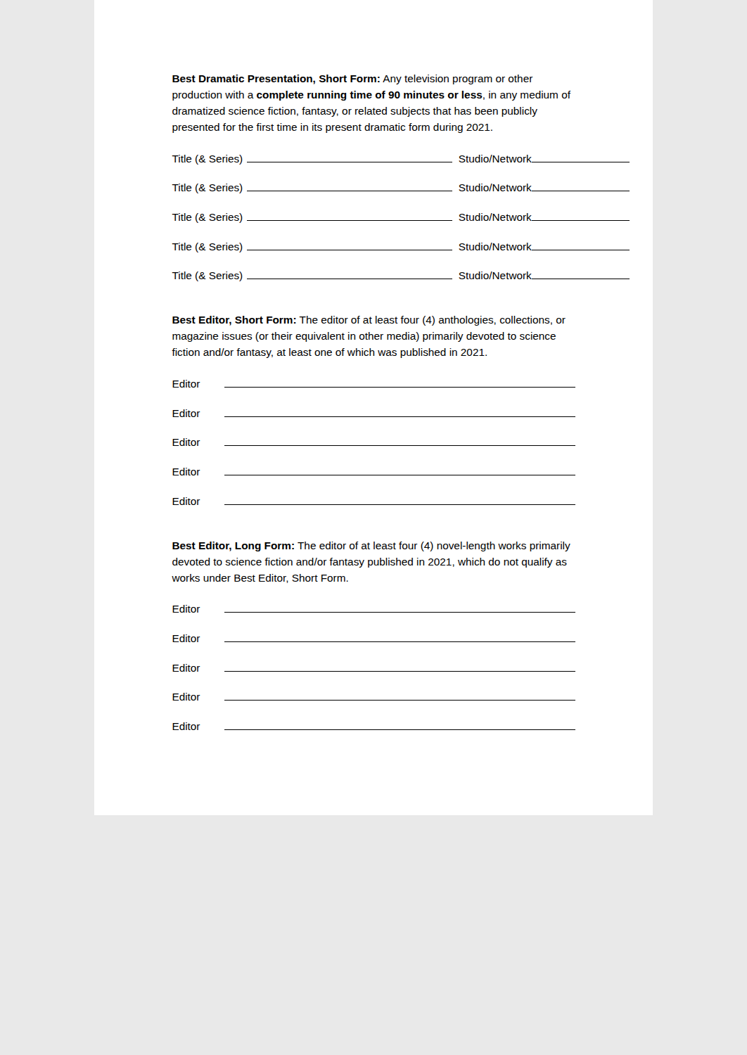Best Dramatic Presentation, Short Form: Any television program or other production with a complete running time of 90 minutes or less, in any medium of dramatized science fiction, fantasy, or related subjects that has been publicly presented for the first time in its present dramatic form during 2021.
Title (& Series) Studio/Network
Title (& Series) Studio/Network
Title (& Series) Studio/Network
Title (& Series) Studio/Network
Title (& Series) Studio/Network
Best Editor, Short Form: The editor of at least four (4) anthologies, collections, or magazine issues (or their equivalent in other media) primarily devoted to science fiction and/or fantasy, at least one of which was published in 2021.
Editor
Editor
Editor
Editor
Editor
Best Editor, Long Form: The editor of at least four (4) novel-length works primarily devoted to science fiction and/or fantasy published in 2021, which do not qualify as works under Best Editor, Short Form.
Editor
Editor
Editor
Editor
Editor